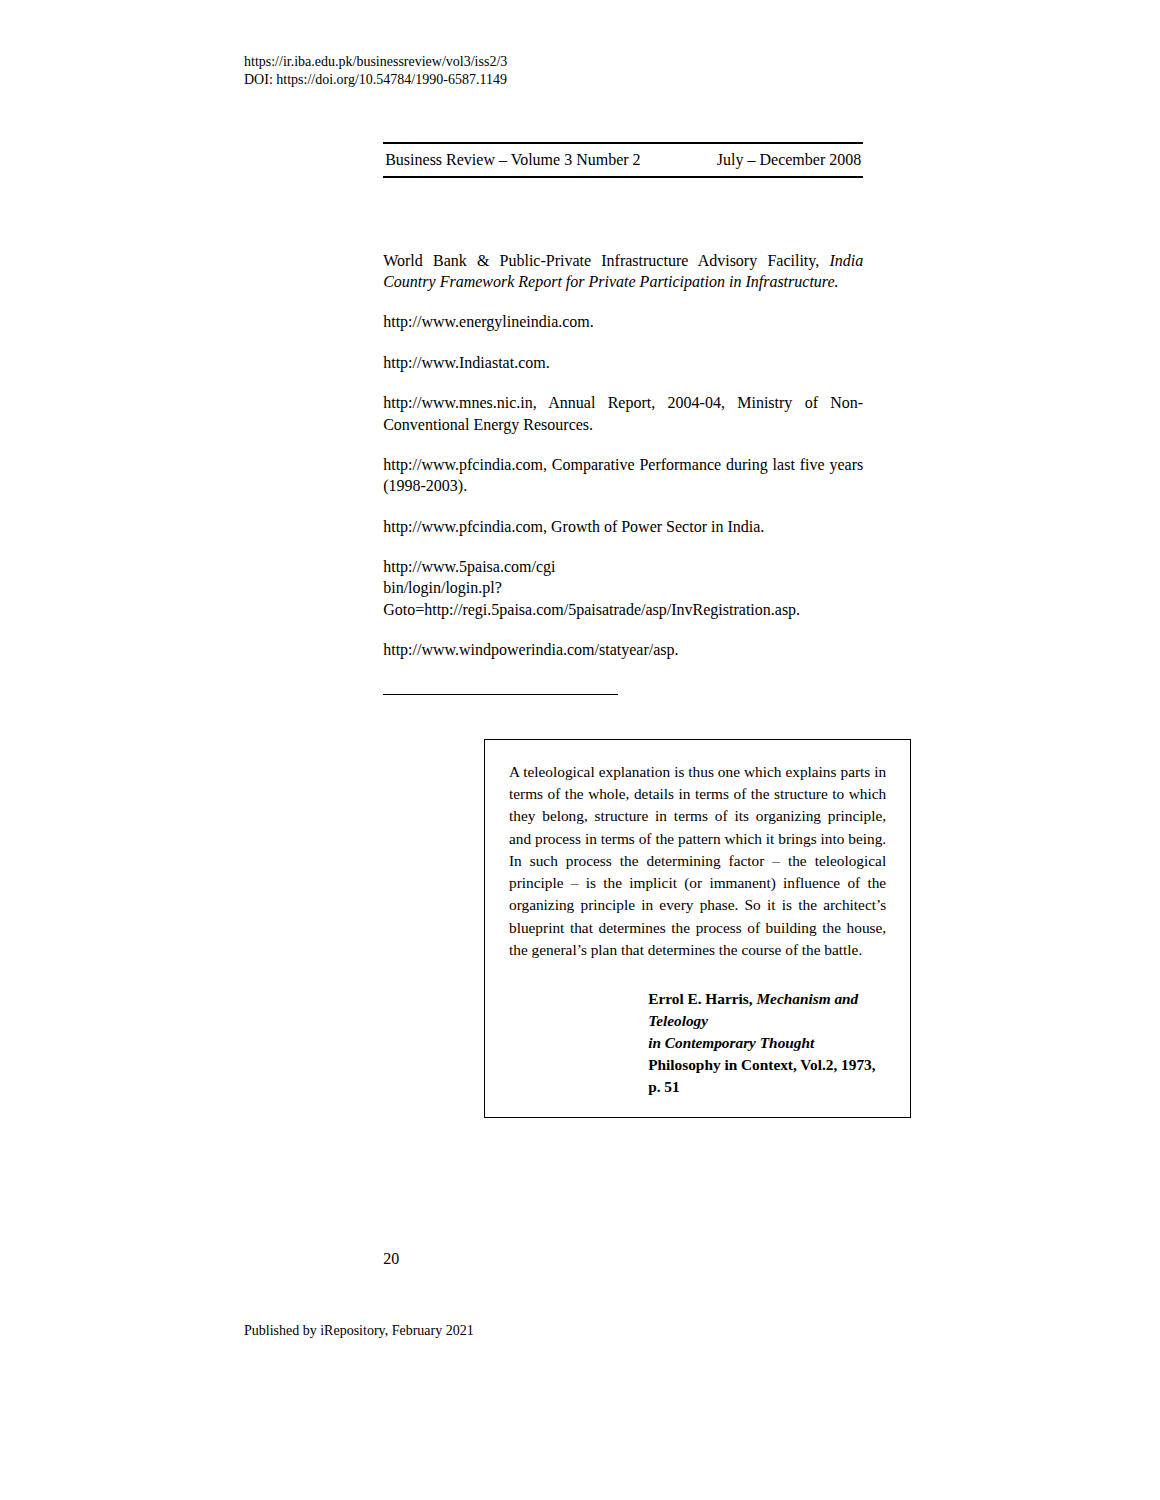https://ir.iba.edu.pk/businessreview/vol3/iss2/3
DOI: https://doi.org/10.54784/1990-6587.1149
Business Review – Volume 3 Number 2 July – December 2008
World Bank & Public-Private Infrastructure Advisory Facility, India Country Framework Report for Private Participation in Infrastructure.
http://www.energylineindia.com.
http://www.Indiastat.com.
http://www.mnes.nic.in, Annual Report, 2004-04, Ministry of Non-Conventional Energy Resources.
http://www.pfcindia.com, Comparative Performance during last five years (1998-2003).
http://www.pfcindia.com, Growth of Power Sector in India.
http://www.5paisa.com/cgi
bin/login/login.pl?Goto=http://regi.5paisa.com/5paisatrade/asp/InvRegistration.asp.
http://www.windpowerindia.com/statyear/asp.
A teleological explanation is thus one which explains parts in terms of the whole, details in terms of the structure to which they belong, structure in terms of its organizing principle, and process in terms of the pattern which it brings into being. In such process the determining factor – the teleological principle – is the implicit (or immanent) influence of the organizing principle in every phase. So it is the architect’s blueprint that determines the process of building the house, the general’s plan that determines the course of the battle.
Errol E. Harris, Mechanism and Teleology
in Contemporary Thought
Philosophy in Context, Vol.2, 1973, p. 51
20
Published by iRepository, February 2021